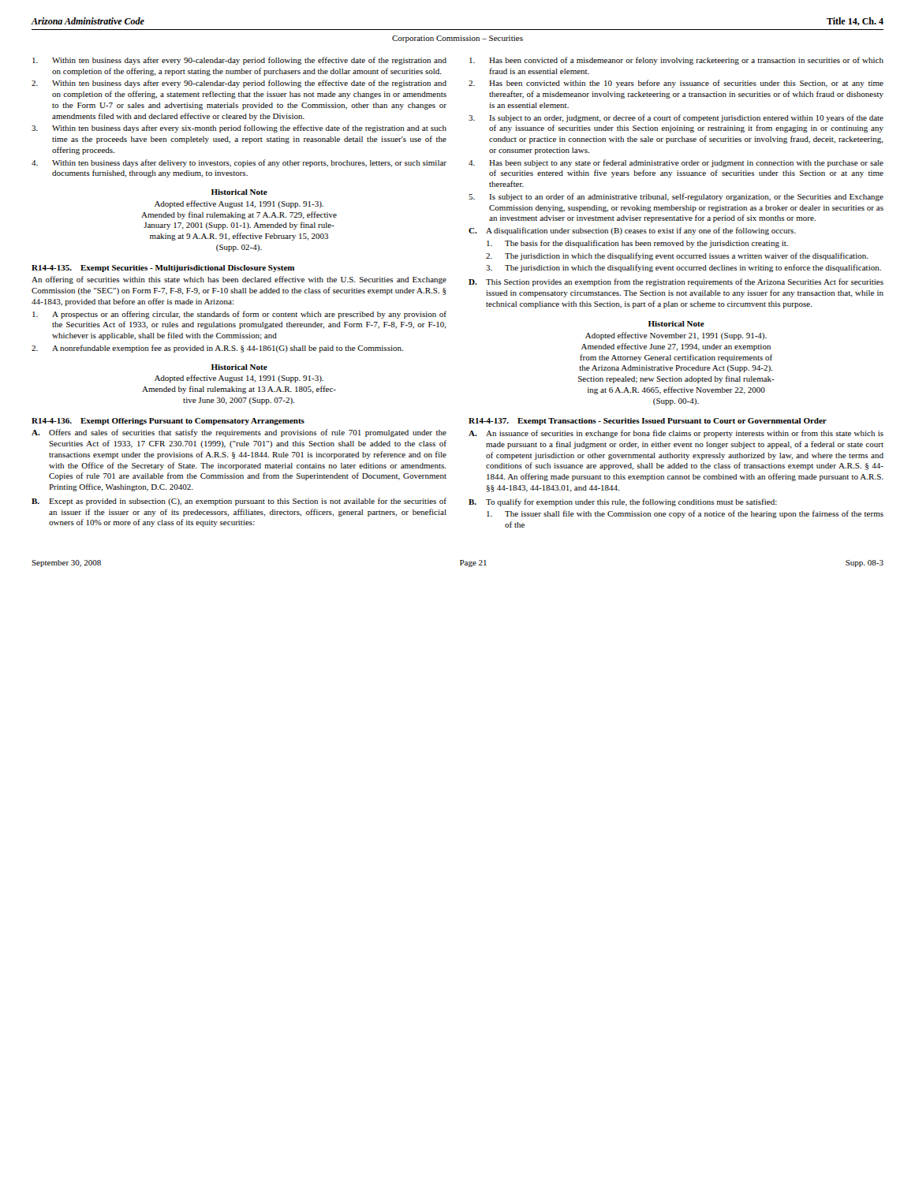Arizona Administrative Code
Title 14, Ch. 4
Corporation Commission – Securities
1. Within ten business days after every 90-calendar-day period following the effective date of the registration and on completion of the offering, a report stating the number of purchasers and the dollar amount of securities sold.
2. Within ten business days after every 90-calendar-day period following the effective date of the registration and on completion of the offering, a statement reflecting that the issuer has not made any changes in or amendments to the Form U-7 or sales and advertising materials provided to the Commission, other than any changes or amendments filed with and declared effective or cleared by the Division.
3. Within ten business days after every six-month period following the effective date of the registration and at such time as the proceeds have been completely used, a report stating in reasonable detail the issuer's use of the offering proceeds.
4. Within ten business days after delivery to investors, copies of any other reports, brochures, letters, or such similar documents furnished, through any medium, to investors.
Historical Note
Adopted effective August 14, 1991 (Supp. 91-3).
Amended by final rulemaking at 7 A.A.R. 729, effective
January 17, 2001 (Supp. 01-1). Amended by final rule-
making at 9 A.A.R. 91, effective February 15, 2003
(Supp. 02-4).
R14-4-135. Exempt Securities - Multijurisdictional Disclosure System
An offering of securities within this state which has been declared effective with the U.S. Securities and Exchange Commission (the "SEC") on Form F-7, F-8, F-9, or F-10 shall be added to the class of securities exempt under A.R.S. § 44-1843, provided that before an offer is made in Arizona:
1. A prospectus or an offering circular, the standards of form or content which are prescribed by any provision of the Securities Act of 1933, or rules and regulations promulgated thereunder, and Form F-7, F-8, F-9, or F-10, whichever is applicable, shall be filed with the Commission; and
2. A nonrefundable exemption fee as provided in A.R.S. § 44-1861(G) shall be paid to the Commission.
Historical Note
Adopted effective August 14, 1991 (Supp. 91-3).
Amended by final rulemaking at 13 A.A.R. 1805, effec-
tive June 30, 2007 (Supp. 07-2).
R14-4-136. Exempt Offerings Pursuant to Compensatory Arrangements
A.
Offers and sales of securities that satisfy the requirements and provisions of rule 701 promulgated under the Securities Act of 1933, 17 CFR 230.701 (1999), ("rule 701") and this Section shall be added to the class of transactions exempt under the provisions of A.R.S. § 44-1844. Rule 701 is incorporated by reference and on file with the Office of the Secretary of State. The incorporated material contains no later editions or amendments. Copies of rule 701 are available from the Commission and from the Superintendent of Document, Government Printing Office, Washington, D.C. 20402.
B.
Except as provided in subsection (C), an exemption pursuant to this Section is not available for the securities of an issuer if the issuer or any of its predecessors, affiliates, directors, officers, general partners, or beneficial owners of 10% or more of any class of its equity securities:
1. Has been convicted of a misdemeanor or felony involving racketeering or a transaction in securities or of which fraud is an essential element.
2. Has been convicted within the 10 years before any issuance of securities under this Section, or at any time thereafter, of a misdemeanor involving racketeering or a transaction in securities or of which fraud or dishonesty is an essential element.
3. Is subject to an order, judgment, or decree of a court of competent jurisdiction entered within 10 years of the date of any issuance of securities under this Section enjoining or restraining it from engaging in or continuing any conduct or practice in connection with the sale or purchase of securities or involving fraud, deceit, racketeering, or consumer protection laws.
4. Has been subject to any state or federal administrative order or judgment in connection with the purchase or sale of securities entered within five years before any issuance of securities under this Section or at any time thereafter.
5. Is subject to an order of an administrative tribunal, self-regulatory organization, or the Securities and Exchange Commission denying, suspending, or revoking membership or registration as a broker or dealer in securities or as an investment adviser or investment adviser representative for a period of six months or more.
C.
A disqualification under subsection (B) ceases to exist if any one of the following occurs.
1. The basis for the disqualification has been removed by the jurisdiction creating it.
2. The jurisdiction in which the disqualifying event occurred issues a written waiver of the disqualification.
3. The jurisdiction in which the disqualifying event occurred declines in writing to enforce the disqualification.
D.
This Section provides an exemption from the registration requirements of the Arizona Securities Act for securities issued in compensatory circumstances. The Section is not available to any issuer for any transaction that, while in technical compliance with this Section, is part of a plan or scheme to circumvent this purpose.
Historical Note
Adopted effective November 21, 1991 (Supp. 91-4).
Amended effective June 27, 1994, under an exemption
from the Attorney General certification requirements of
the Arizona Administrative Procedure Act (Supp. 94-2).
Section repealed; new Section adopted by final rulemak-
ing at 6 A.A.R. 4665, effective November 22, 2000
(Supp. 00-4).
R14-4-137. Exempt Transactions - Securities Issued Pursuant to Court or Governmental Order
A.
An issuance of securities in exchange for bona fide claims or property interests within or from this state which is made pursuant to a final judgment or order, in either event no longer subject to appeal, of a federal or state court of competent jurisdiction or other governmental authority expressly authorized by law, and where the terms and conditions of such issuance are approved, shall be added to the class of transactions exempt under A.R.S. § 44-1844. An offering made pursuant to this exemption cannot be combined with an offering made pursuant to A.R.S. §§ 44-1843, 44-1843.01, and 44-1844.
B.
To qualify for exemption under this rule, the following conditions must be satisfied:
1. The issuer shall file with the Commission one copy of a notice of the hearing upon the fairness of the terms of the
September 30, 2008
Page 21
Supp. 08-3